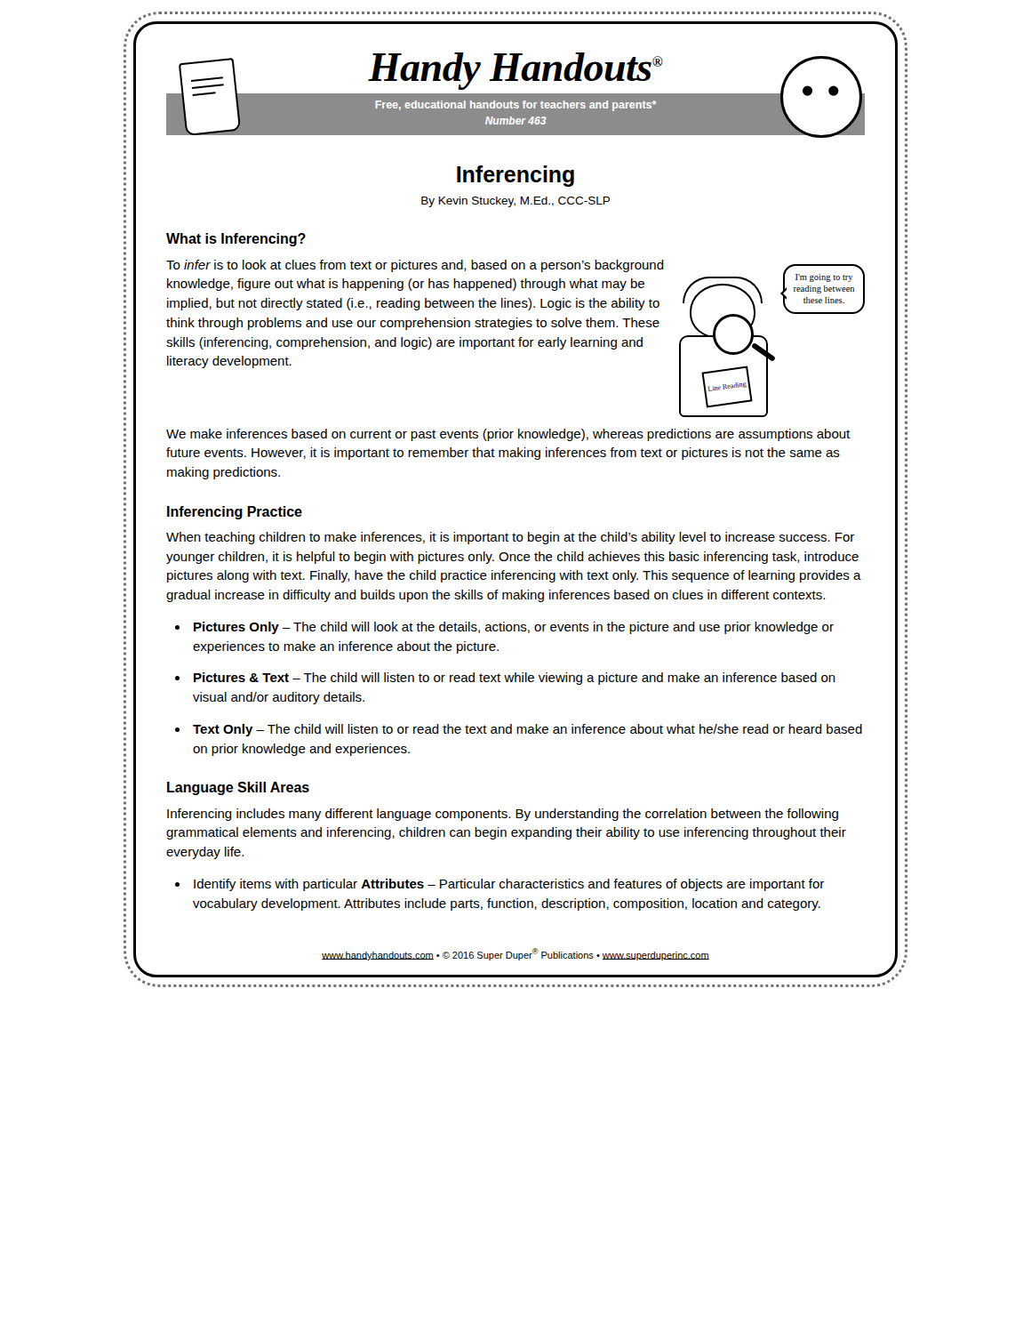Handy Handouts®
Free, educational handouts for teachers and parents* Number 463
Inferencing
By Kevin Stuckey, M.Ed., CCC-SLP
What is Inferencing?
I'm going to try reading between these lines.
Line Reading
To infer is to look at clues from text or pictures and, based on a person’s background knowledge, figure out what is happening (or has happened) through what may be implied, but not directly stated (i.e., reading between the lines). Logic is the ability to think through problems and use our comprehension strategies to solve them. These skills (inferencing, comprehension, and logic) are important for early learning and literacy development.
We make inferences based on current or past events (prior knowledge), whereas predictions are assumptions about future events. However, it is important to remember that making inferences from text or pictures is not the same as making predictions.
Inferencing Practice
When teaching children to make inferences, it is important to begin at the child’s ability level to increase success. For younger children, it is helpful to begin with pictures only. Once the child achieves this basic inferencing task, introduce pictures along with text. Finally, have the child practice inferencing with text only. This sequence of learning provides a gradual increase in difficulty and builds upon the skills of making inferences based on clues in different contexts.
Pictures Only – The child will look at the details, actions, or events in the picture and use prior knowledge or experiences to make an inference about the picture.
Pictures & Text – The child will listen to or read text while viewing a picture and make an inference based on visual and/or auditory details.
Text Only – The child will listen to or read the text and make an inference about what he/she read or heard based on prior knowledge and experiences.
Language Skill Areas
Inferencing includes many different language components. By understanding the correlation between the following grammatical elements and inferencing, children can begin expanding their ability to use inferencing throughout their everyday life.
Identify items with particular Attributes – Particular characteristics and features of objects are important for vocabulary development. Attributes include parts, function, description, composition, location and category.
www.handyhandouts.com • © 2016 Super Duper® Publications • www.superduperinc.com